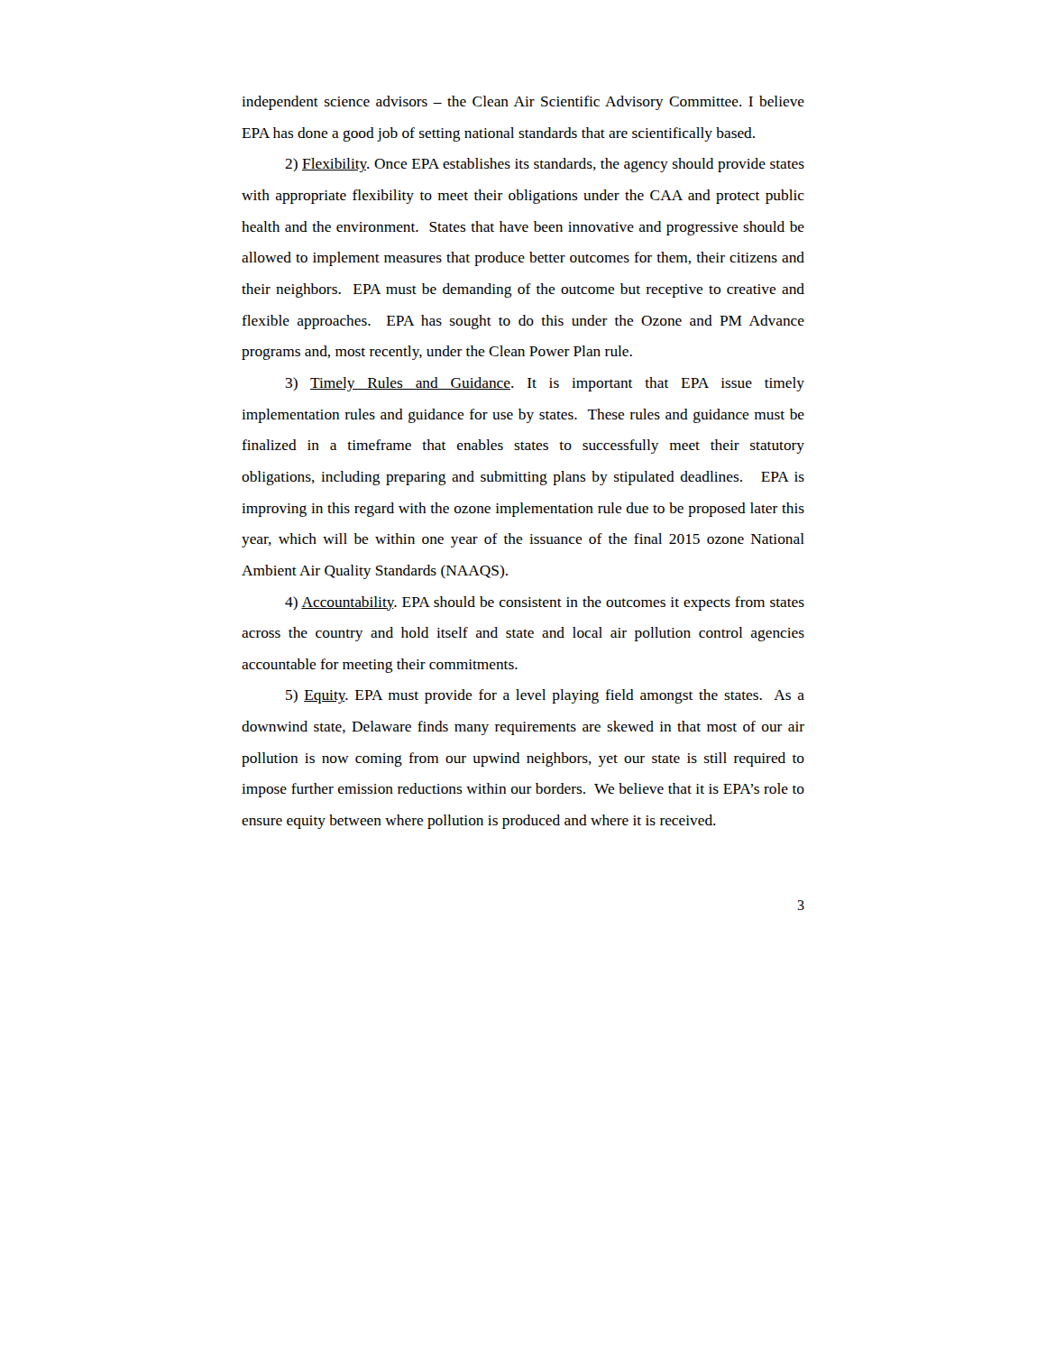independent science advisors – the Clean Air Scientific Advisory Committee. I believe EPA has done a good job of setting national standards that are scientifically based.
2) Flexibility. Once EPA establishes its standards, the agency should provide states with appropriate flexibility to meet their obligations under the CAA and protect public health and the environment. States that have been innovative and progressive should be allowed to implement measures that produce better outcomes for them, their citizens and their neighbors. EPA must be demanding of the outcome but receptive to creative and flexible approaches. EPA has sought to do this under the Ozone and PM Advance programs and, most recently, under the Clean Power Plan rule.
3) Timely Rules and Guidance. It is important that EPA issue timely implementation rules and guidance for use by states. These rules and guidance must be finalized in a timeframe that enables states to successfully meet their statutory obligations, including preparing and submitting plans by stipulated deadlines. EPA is improving in this regard with the ozone implementation rule due to be proposed later this year, which will be within one year of the issuance of the final 2015 ozone National Ambient Air Quality Standards (NAAQS).
4) Accountability. EPA should be consistent in the outcomes it expects from states across the country and hold itself and state and local air pollution control agencies accountable for meeting their commitments.
5) Equity. EPA must provide for a level playing field amongst the states. As a downwind state, Delaware finds many requirements are skewed in that most of our air pollution is now coming from our upwind neighbors, yet our state is still required to impose further emission reductions within our borders. We believe that it is EPA’s role to ensure equity between where pollution is produced and where it is received.
3